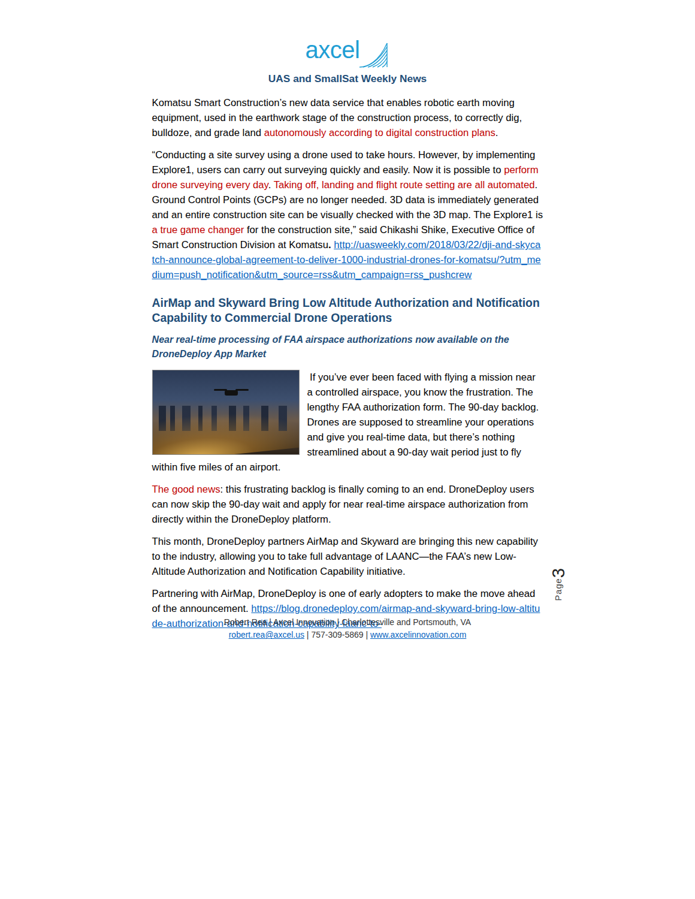axcel
UAS and SmallSat Weekly News
Komatsu Smart Construction’s new data service that enables robotic earth moving equipment, used in the earthwork stage of the construction process, to correctly dig, bulldoze, and grade land autonomously according to digital construction plans.
“Conducting a site survey using a drone used to take hours. However, by implementing Explore1, users can carry out surveying quickly and easily. Now it is possible to perform drone surveying every day. Taking off, landing and flight route setting are all automated. Ground Control Points (GCPs) are no longer needed. 3D data is immediately generated and an entire construction site can be visually checked with the 3D map. The Explore1 is a true game changer for the construction site,” said Chikashi Shike, Executive Office of Smart Construction Division at Komatsu. http://uasweekly.com/2018/03/22/dji-and-skycatch-announce-global-agreement-to-deliver-1000-industrial-drones-for-komatsu/?utm_medium=push_notification&utm_source=rss&utm_campaign=rss_pushcrew
AirMap and Skyward Bring Low Altitude Authorization and Notification Capability to Commercial Drone Operations
Near real-time processing of FAA airspace authorizations now available on the DroneDeploy App Market
If you’ve ever been faced with flying a mission near a controlled airspace, you know the frustration. The lengthy FAA authorization form. The 90-day backlog. Drones are supposed to streamline your operations and give you real-time data, but there’s nothing streamlined about a 90-day wait period just to fly within five miles of an airport.
The good news: this frustrating backlog is finally coming to an end. DroneDeploy users can now skip the 90-day wait and apply for near real-time airspace authorization from directly within the DroneDeploy platform.
This month, DroneDeploy partners AirMap and Skyward are bringing this new capability to the industry, allowing you to take full advantage of LAANC—the FAA’s new Low-Altitude Authorization and Notification Capability initiative.
Partnering with AirMap, DroneDeploy is one of early adopters to make the move ahead of the announcement. https://blog.dronedeploy.com/airmap-and-skyward-bring-low-altitude-authorization-and-notification-capability-laanc-to-
Page3
Robert Rea | Axcel Innovation | Charlottesville and Portsmouth, VA
robert.rea@axcel.us | 757-309-5869 | www.axcelinnovation.com